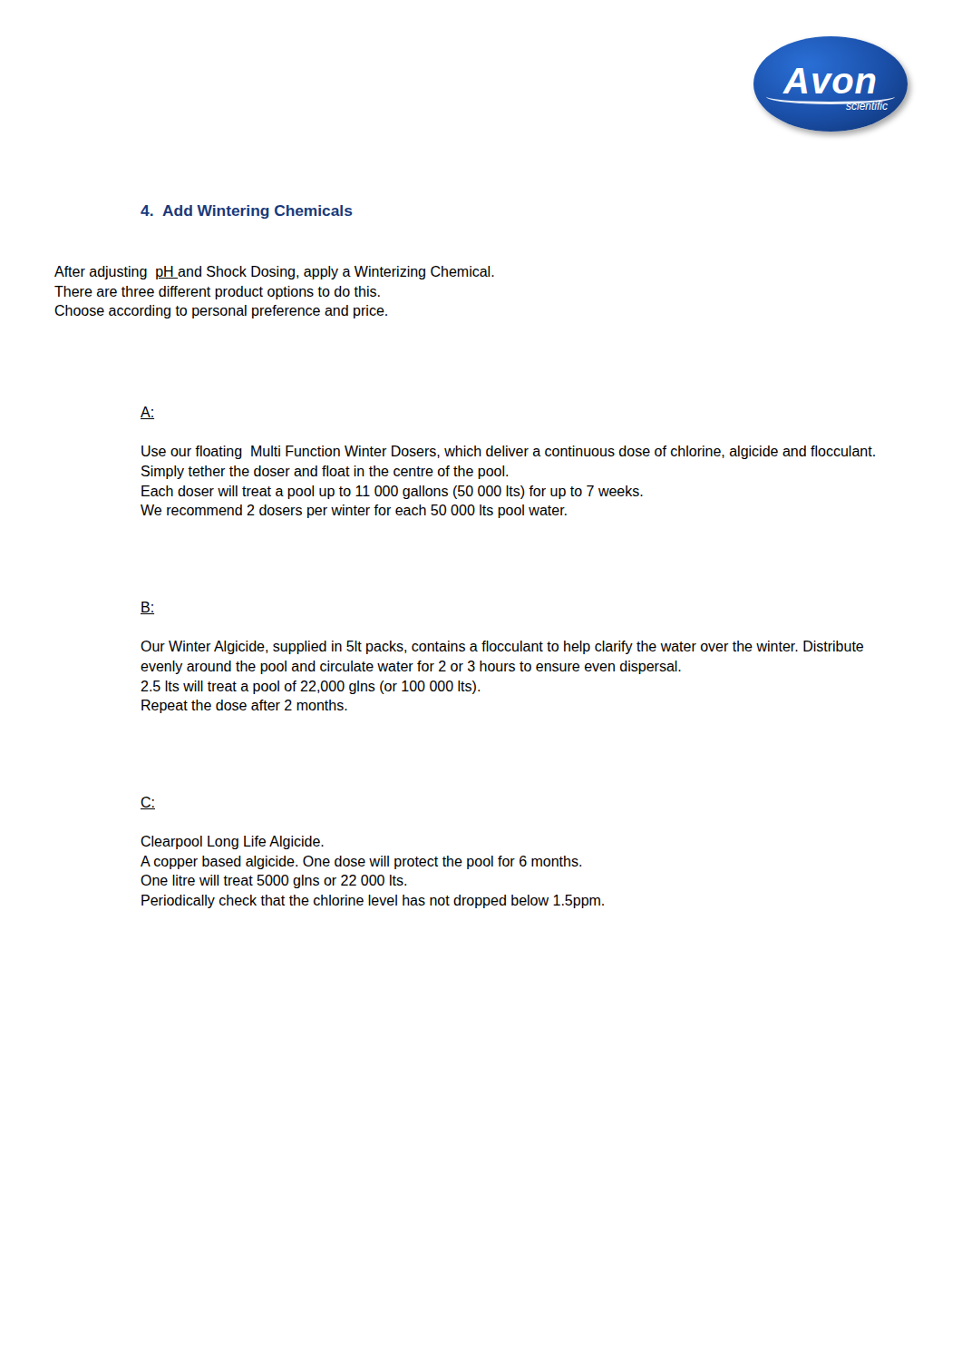Avon
scientific
4. Add Wintering Chemicals
After adjusting pH and Shock Dosing, apply a Winterizing Chemical.
There are three different product options to do this.
Choose according to personal preference and price.
A:
Use our floating Multi Function Winter Dosers, which deliver a continuous dose of chlorine, algicide and flocculant.
Simply tether the doser and float in the centre of the pool.
Each doser will treat a pool up to 11 000 gallons (50 000 lts) for up to 7 weeks.
We recommend 2 dosers per winter for each 50 000 lts pool water.
B:
Our Winter Algicide, supplied in 5lt packs, contains a flocculant to help clarify the water over the winter. Distribute evenly around the pool and circulate water for 2 or 3 hours to ensure even dispersal.
2.5 lts will treat a pool of 22,000 glns (or 100 000 lts).
Repeat the dose after 2 months.
C:
Clearpool Long Life Algicide.
A copper based algicide. One dose will protect the pool for 6 months.
One litre will treat 5000 glns or 22 000 lts.
Periodically check that the chlorine level has not dropped below 1.5ppm.